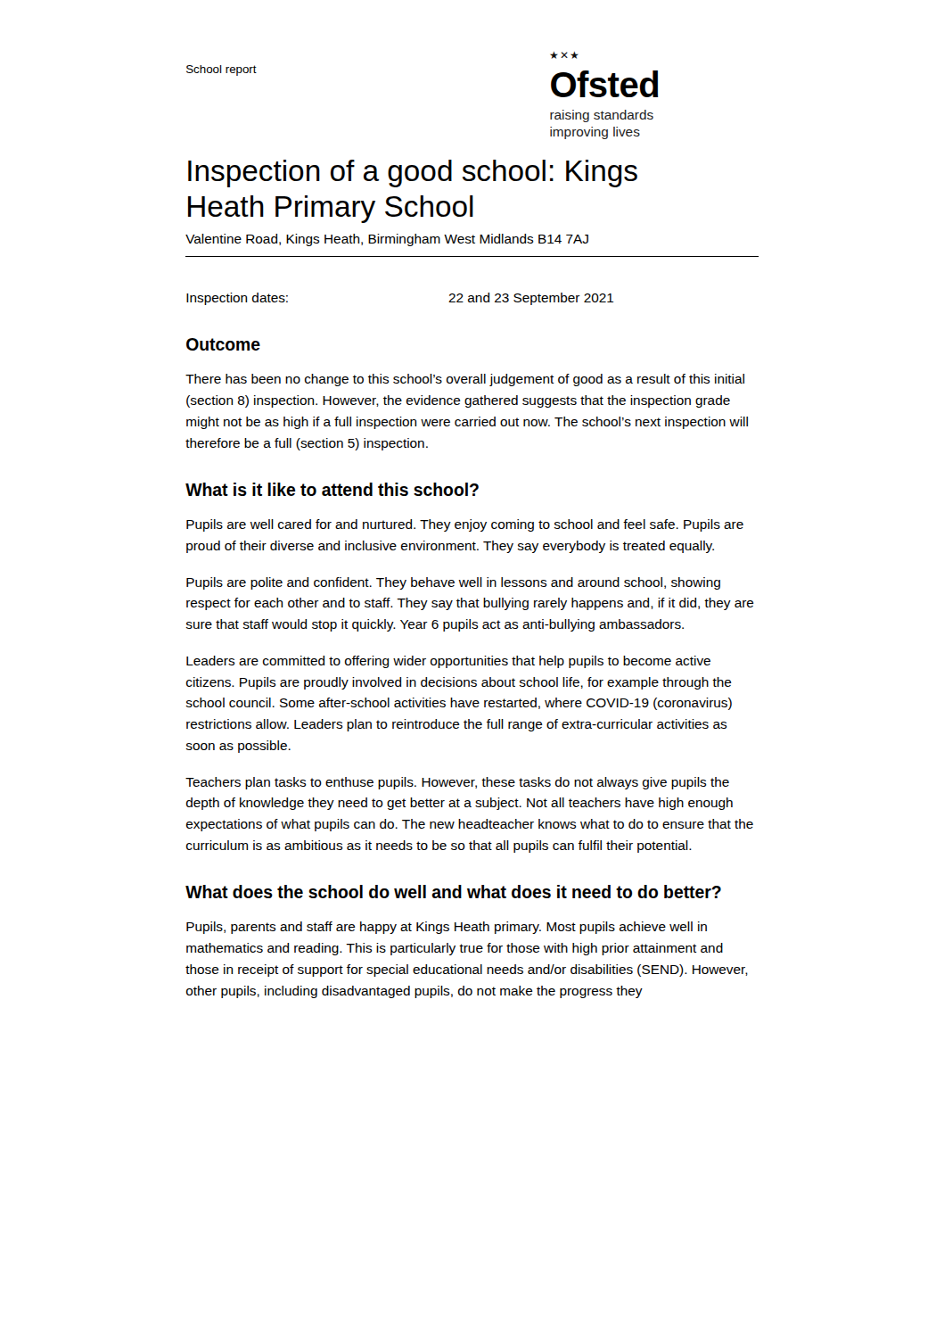★✕★
Ofsted
raising standards
improving lives
School report
Inspection of a good school: Kings Heath Primary School
Valentine Road, Kings Heath, Birmingham West Midlands B14 7AJ
Inspection dates: 22 and 23 September 2021
Outcome
There has been no change to this school’s overall judgement of good as a result of this initial (section 8) inspection. However, the evidence gathered suggests that the inspection grade might not be as high if a full inspection were carried out now. The school’s next inspection will therefore be a full (section 5) inspection.
What is it like to attend this school?
Pupils are well cared for and nurtured. They enjoy coming to school and feel safe. Pupils are proud of their diverse and inclusive environment. They say everybody is treated equally.
Pupils are polite and confident. They behave well in lessons and around school, showing respect for each other and to staff. They say that bullying rarely happens and, if it did, they are sure that staff would stop it quickly. Year 6 pupils act as anti-bullying ambassadors.
Leaders are committed to offering wider opportunities that help pupils to become active citizens. Pupils are proudly involved in decisions about school life, for example through the school council. Some after-school activities have restarted, where COVID-19 (coronavirus) restrictions allow. Leaders plan to reintroduce the full range of extra-curricular activities as soon as possible.
Teachers plan tasks to enthuse pupils. However, these tasks do not always give pupils the depth of knowledge they need to get better at a subject. Not all teachers have high enough expectations of what pupils can do. The new headteacher knows what to do to ensure that the curriculum is as ambitious as it needs to be so that all pupils can fulfil their potential.
What does the school do well and what does it need to do better?
Pupils, parents and staff are happy at Kings Heath primary. Most pupils achieve well in mathematics and reading. This is particularly true for those with high prior attainment and those in receipt of support for special educational needs and/or disabilities (SEND). However, other pupils, including disadvantaged pupils, do not make the progress they